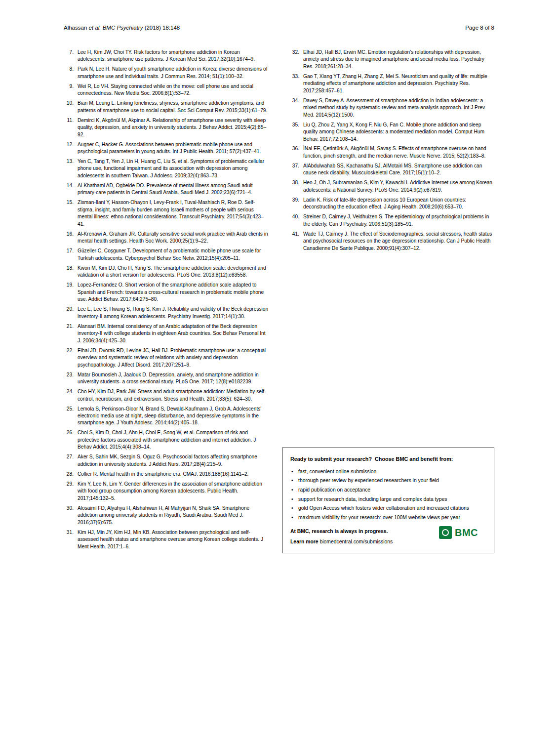Alhassan et al. BMC Psychiatry (2018) 18:148
Page 8 of 8
7. Lee H, Kim JW, Choi TY. Risk factors for smartphone addiction in Korean adolescents: smartphone use patterns. J Korean Med Sci. 2017;32(10):1674–9.
8. Park N, Lee H. Nature of youth smartphone addiction in Korea: diverse dimensions of smartphone use and individual traits. J Commun Res. 2014; 51(1):100–32.
9. Wei R, Lo VH. Staying connected while on the move: cell phone use and social connectedness. New Media Soc. 2006;8(1):53–72.
10. Bian M, Leung L. Linking loneliness, shyness, smartphone addiction symptoms, and patterns of smartphone use to social capital. Soc Sci Comput Rev. 2015;33(1):61–79.
11. Demirci K, Akgönül M, Akpinar A. Relationship of smartphone use severity with sleep quality, depression, and anxiety in university students. J Behav Addict. 2015;4(2):85–92.
12. Augner C, Hacker G. Associations between problematic mobile phone use and psychological parameters in young adults. Int J Public Health. 2011; 57(2):437–41.
13. Yen C, Tang T, Yen J, Lin H, Huang C, Liu S, et al. Symptoms of problematic cellular phone use, functional impairment and its association with depression among adolescents in southern Taiwan. J Adolesc. 2009;32(4):863–73.
14. Al-Khathami AD, Ogbeide DO. Prevalence of mental illness among Saudi adult primary-care patients in Central Saudi Arabia. Saudi Med J. 2002;23(6):721–4.
15. Zisman-Ilani Y, Hasson-Ohayon I, Levy-Frank I, Tuval-Mashiach R, Roe D. Self-stigma, insight, and family burden among Israeli mothers of people with serious mental illness: ethno-national considerations. Transcult Psychiatry. 2017;54(3):423–41.
16. Al-Krenawi A, Graham JR. Culturally sensitive social work practice with Arab clients in mental health settings. Health Soc Work. 2000;25(1):9–22.
17. Güzeller C, Coşguner T. Development of a problematic mobile phone use scale for Turkish adolescents. Cyberpsychol Behav Soc Netw. 2012;15(4):205–11.
18. Kwon M, Kim DJ, Cho H, Yang S. The smartphone addiction scale: development and validation of a short version for adolescents. PLoS One. 2013;8(12):e83558.
19. Lopez-Fernandez O. Short version of the smartphone addiction scale adapted to Spanish and French: towards a cross-cultural research in problematic mobile phone use. Addict Behav. 2017;64:275–80.
20. Lee E, Lee S, Hwang S, Hong S, Kim J. Reliability and validity of the Beck depression inventory-II among Korean adolescents. Psychiatry Investig. 2017;14(1):30.
21. Alansari BM. Internal consistency of an Arabic adaptation of the Beck depression inventory-II with college students in eighteen Arab countries. Soc Behav Personal Int J. 2006;34(4):425–30.
22. Elhai JD, Dvorak RD, Levine JC, Hall BJ. Problematic smartphone use: a conceptual overview and systematic review of relations with anxiety and depression psychopathology. J Affect Disord. 2017;207:251–9.
23. Matar Boumosleh J, Jaalouk D. Depression, anxiety, and smartphone addiction in university students- a cross sectional study. PLoS One. 2017; 12(8):e0182239.
24. Cho HY, Kim DJ, Park JW. Stress and adult smartphone addiction: Mediation by self-control, neuroticism, and extraversion. Stress and Health. 2017;33(5): 624–30.
25. Lemola S, Perkinson-Gloor N, Brand S, Dewald-Kaufmann J, Grob A. Adolescents' electronic media use at night, sleep disturbance, and depressive symptoms in the smartphone age. J Youth Adolesc. 2014;44(2):405–18.
26. Choi S, Kim D, Choi J, Ahn H, Choi E, Song W, et al. Comparison of risk and protective factors associated with smartphone addiction and internet addiction. J Behav Addict. 2015;4(4):308–14.
27. Aker S, Sahin MK, Sezgin S, Oguz G. Psychosocial factors affecting smartphone addiction in university students. J Addict Nurs. 2017;28(4):215–9.
28. Collier R. Mental health in the smartphone era. CMAJ. 2016;188(16):1141–2.
29. Kim Y, Lee N, Lim Y. Gender differences in the association of smartphone addiction with food group consumption among Korean adolescents. Public Health. 2017;145:132–5.
30. Alosaimi FD, Alyahya H, Alshahwan H, Al Mahyijari N, Shaik SA. Smartphone addiction among university students in Riyadh, Saudi Arabia. Saudi Med J. 2016;37(6):675.
31. Kim HJ, Min JY, Kim HJ, Min KB. Association between psychological and self-assessed health status and smartphone overuse among Korean college students. J Ment Health. 2017:1–6.
32. Elhai JD, Hall BJ, Erwin MC. Emotion regulation's relationships with depression, anxiety and stress due to imagined smartphone and social media loss. Psychiatry Res. 2018;261:28–34.
33. Gao T, Xiang YT, Zhang H, Zhang Z, Mei S. Neuroticism and quality of life: multiple mediating effects of smartphone addiction and depression. Psychiatry Res. 2017;258:457–61.
34. Davey S, Davey A. Assessment of smartphone addiction in Indian adolescents: a mixed method study by systematic-review and meta-analysis approach. Int J Prev Med. 2014;5(12):1500.
35. Liu Q, Zhou Z, Yang X, Kong F, Niu G, Fan C. Mobile phone addiction and sleep quality among Chinese adolescents: a moderated mediation model. Comput Hum Behav. 2017;72:108–14.
36. İNal EE, ÇetIntürk A, Akgönül M, Savaş S. Effects of smartphone overuse on hand function, pinch strength, and the median nerve. Muscle Nerve. 2015; 52(2):183–8.
37. AlAbdulwahab SS, Kachanathu SJ, AlMotairi MS. Smartphone use addiction can cause neck disability. Musculoskeletal Care. 2017;15(1):10–2.
38. Heo J, Oh J, Subramanian S, Kim Y, Kawachi I. Addictive internet use among Korean adolescents: a National Survey. PLoS One. 2014;9(2):e87819.
39. Ladin K. Risk of late-life depression across 10 European Union countries: deconstructing the education effect. J Aging Health. 2008;20(6):653–70.
40. Streiner D, Cairney J, Veldhuizen S. The epidemiology of psychological problems in the elderly. Can J Psychiatry. 2006;51(3):185–91.
41. Wade TJ, Cairney J. The effect of Sociodemographics, social stressors, health status and psychosocial resources on the age depression relationship. Can J Public Health Canadienne De Sante Publique. 2000;91(4):307–12.
Ready to submit your research? Choose BMC and benefit from:
fast, convenient online submission
thorough peer review by experienced researchers in your field
rapid publication on acceptance
support for research data, including large and complex data types
gold Open Access which fosters wider collaboration and increased citations
maximum visibility for your research: over 100M website views per year
At BMC, research is always in progress.
Learn more biomedcentral.com/submissions
BMC